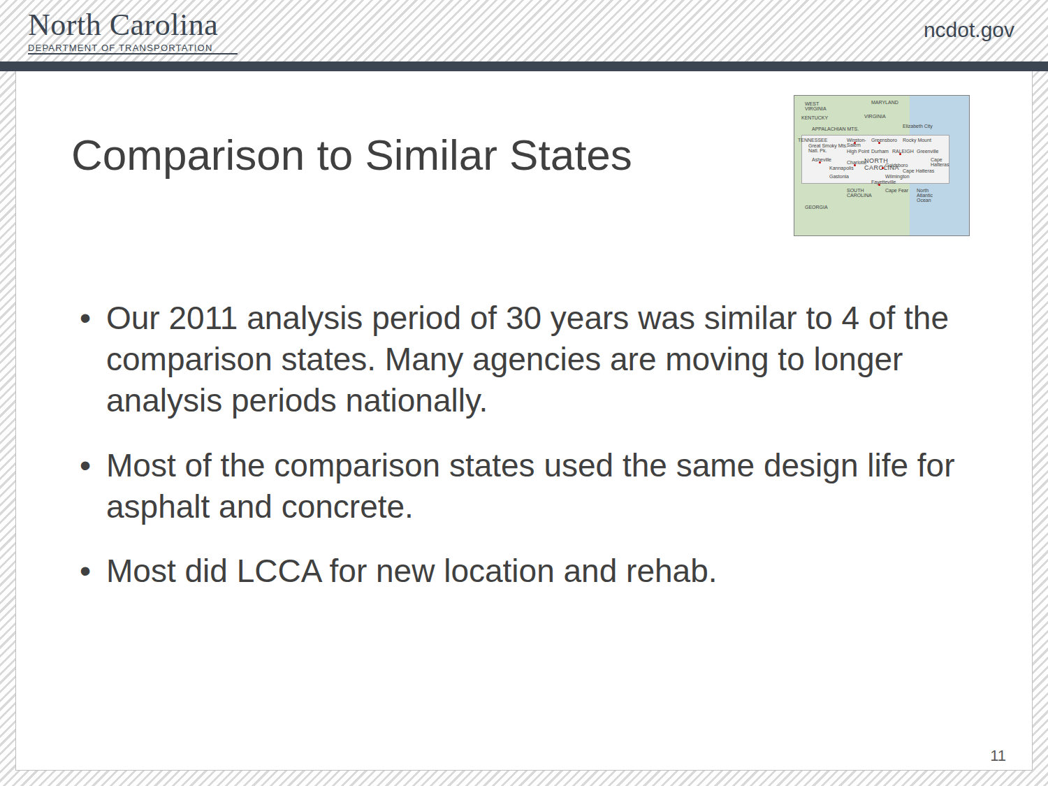North Carolina
DEPARTMENT OF TRANSPORTATION
ncdot.gov
Comparison to Similar States
WEST
VIRGINIA MARYLAND KENTUCKY VIRGINIA APPALACHIAN MTS. Elizabeth City TENNESSEE Great Smoky Mts.
Natl. Pk. Winston-
Salem Greensboro Rocky Mount High Point Durham RALEIGH Greenville Asheville Charlotte Kannapolis Gastonia Goldsboro NORTH
CAROLINA Cape Hatteras Wilmington Fayetteville SOUTH
CAROLINA Cape Fear GEORGIA North
Atlantic
Ocean Cape
Hatteras
Our 2011 analysis period of 30 years was similar to 4 of the comparison states. Many agencies are moving to longer analysis periods nationally.
Most of the comparison states used the same design life for asphalt and concrete.
Most did LCCA for new location and rehab.
11